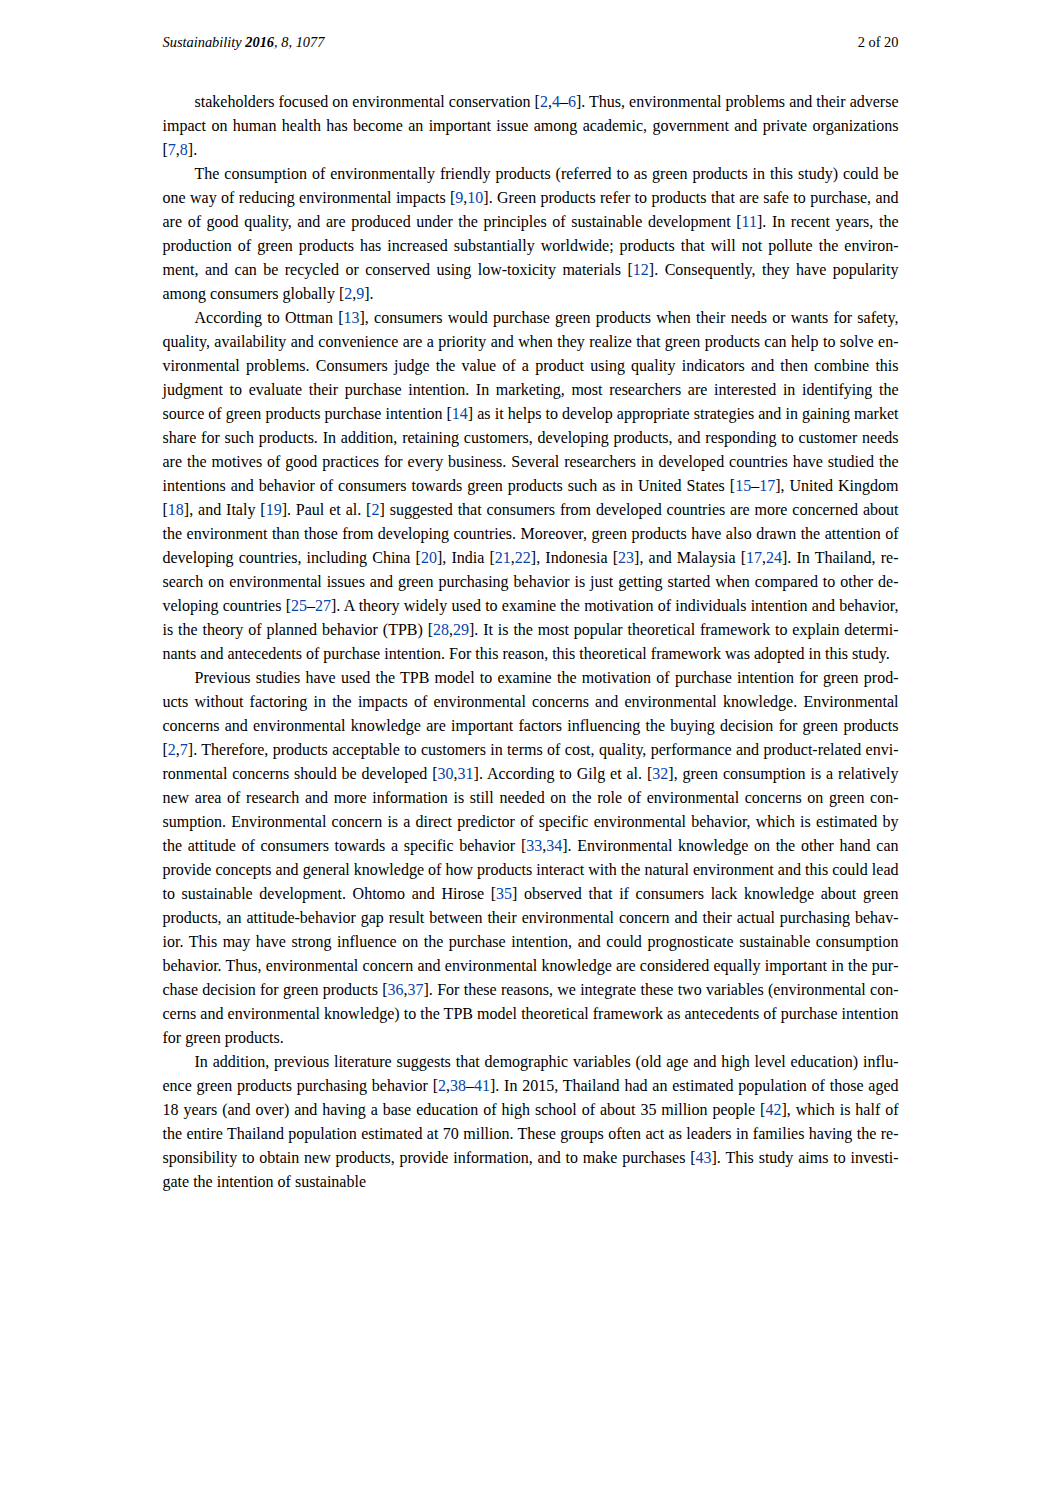Sustainability 2016, 8, 1077 2 of 20
stakeholders focused on environmental conservation [2,4–6]. Thus, environmental problems and their adverse impact on human health has become an important issue among academic, government and private organizations [7,8].
The consumption of environmentally friendly products (referred to as green products in this study) could be one way of reducing environmental impacts [9,10]. Green products refer to products that are safe to purchase, and are of good quality, and are produced under the principles of sustainable development [11]. In recent years, the production of green products has increased substantially worldwide; products that will not pollute the environment, and can be recycled or conserved using low-toxicity materials [12]. Consequently, they have popularity among consumers globally [2,9].
According to Ottman [13], consumers would purchase green products when their needs or wants for safety, quality, availability and convenience are a priority and when they realize that green products can help to solve environmental problems. Consumers judge the value of a product using quality indicators and then combine this judgment to evaluate their purchase intention. In marketing, most researchers are interested in identifying the source of green products purchase intention [14] as it helps to develop appropriate strategies and in gaining market share for such products. In addition, retaining customers, developing products, and responding to customer needs are the motives of good practices for every business. Several researchers in developed countries have studied the intentions and behavior of consumers towards green products such as in United States [15–17], United Kingdom [18], and Italy [19]. Paul et al. [2] suggested that consumers from developed countries are more concerned about the environment than those from developing countries. Moreover, green products have also drawn the attention of developing countries, including China [20], India [21,22], Indonesia [23], and Malaysia [17,24]. In Thailand, research on environmental issues and green purchasing behavior is just getting started when compared to other developing countries [25–27]. A theory widely used to examine the motivation of individuals intention and behavior, is the theory of planned behavior (TPB) [28,29]. It is the most popular theoretical framework to explain determinants and antecedents of purchase intention. For this reason, this theoretical framework was adopted in this study.
Previous studies have used the TPB model to examine the motivation of purchase intention for green products without factoring in the impacts of environmental concerns and environmental knowledge. Environmental concerns and environmental knowledge are important factors influencing the buying decision for green products [2,7]. Therefore, products acceptable to customers in terms of cost, quality, performance and product-related environmental concerns should be developed [30,31]. According to Gilg et al. [32], green consumption is a relatively new area of research and more information is still needed on the role of environmental concerns on green consumption. Environmental concern is a direct predictor of specific environmental behavior, which is estimated by the attitude of consumers towards a specific behavior [33,34]. Environmental knowledge on the other hand can provide concepts and general knowledge of how products interact with the natural environment and this could lead to sustainable development. Ohtomo and Hirose [35] observed that if consumers lack knowledge about green products, an attitude-behavior gap result between their environmental concern and their actual purchasing behavior. This may have strong influence on the purchase intention, and could prognosticate sustainable consumption behavior. Thus, environmental concern and environmental knowledge are considered equally important in the purchase decision for green products [36,37]. For these reasons, we integrate these two variables (environmental concerns and environmental knowledge) to the TPB model theoretical framework as antecedents of purchase intention for green products.
In addition, previous literature suggests that demographic variables (old age and high level education) influence green products purchasing behavior [2,38–41]. In 2015, Thailand had an estimated population of those aged 18 years (and over) and having a base education of high school of about 35 million people [42], which is half of the entire Thailand population estimated at 70 million. These groups often act as leaders in families having the responsibility to obtain new products, provide information, and to make purchases [43]. This study aims to investigate the intention of sustainable